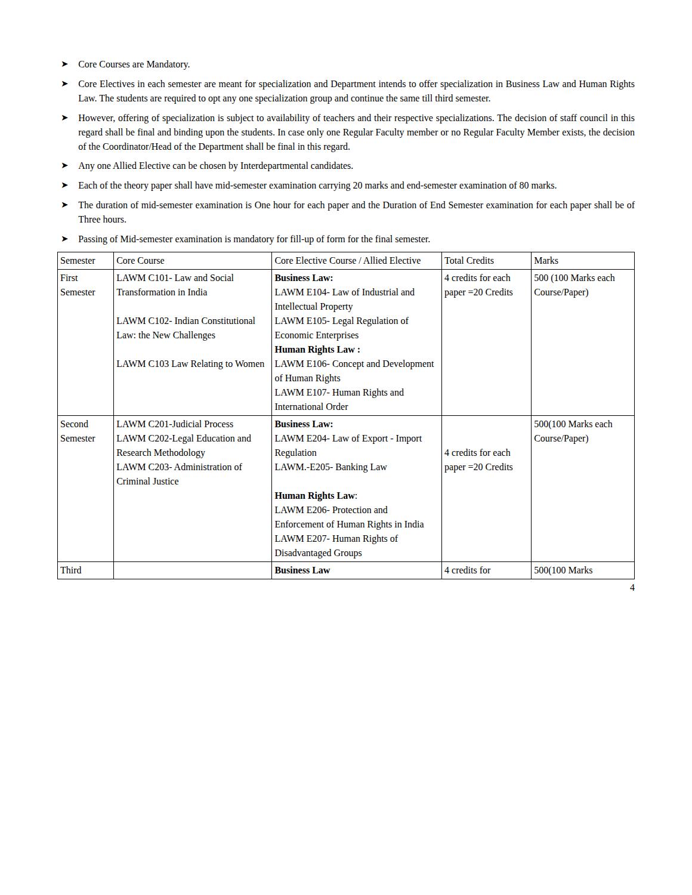Core Courses are Mandatory.
Core Electives in each semester are meant for specialization and Department intends to offer specialization in Business Law and Human Rights Law. The students are required to opt any one specialization group and continue the same till third semester.
However, offering of specialization is subject to availability of teachers and their respective specializations. The decision of staff council in this regard shall be final and binding upon the students. In case only one Regular Faculty member or no Regular Faculty Member exists, the decision of the Coordinator/Head of the Department shall be final in this regard.
Any one Allied Elective can be chosen by Interdepartmental candidates.
Each of the theory paper shall have mid-semester examination carrying 20 marks and end-semester examination of 80 marks.
The duration of mid-semester examination is One hour for each paper and the Duration of End Semester examination for each paper shall be of Three hours.
Passing of Mid-semester examination is mandatory for fill-up of form for the final semester.
| Semester | Core Course | Core Elective Course / Allied Elective | Total Credits | Marks |
| First Semester | LAWM C101- Law and Social Transformation in India LAWM C102- Indian Constitutional Law: the New Challenges LAWM C103 Law Relating to Women | Business Law: LAWM E104- Law of Industrial and Intellectual Property LAWM E105- Legal Regulation of Economic Enterprises Human Rights Law : LAWM E106- Concept and Development of Human Rights LAWM E107- Human Rights and International Order | 4 credits for each paper =20 Credits | 500 (100 Marks each Course/Paper) |
| Second Semester | LAWM C201-Judicial Process LAWM C202-Legal Education and Research Methodology LAWM C203- Administration of Criminal Justice | Business Law: LAWM E204- Law of Export - Import Regulation LAWM.-E205- Banking Law Human Rights Law : LAWM E206- Protection and Enforcement of Human Rights in India LAWM E207- Human Rights of Disadvantaged Groups | 4 credits for each paper =20 Credits | 500(100 Marks each Course/Paper) |
| Third | | Business Law | 4 credits for | 500(100 Marks |
4